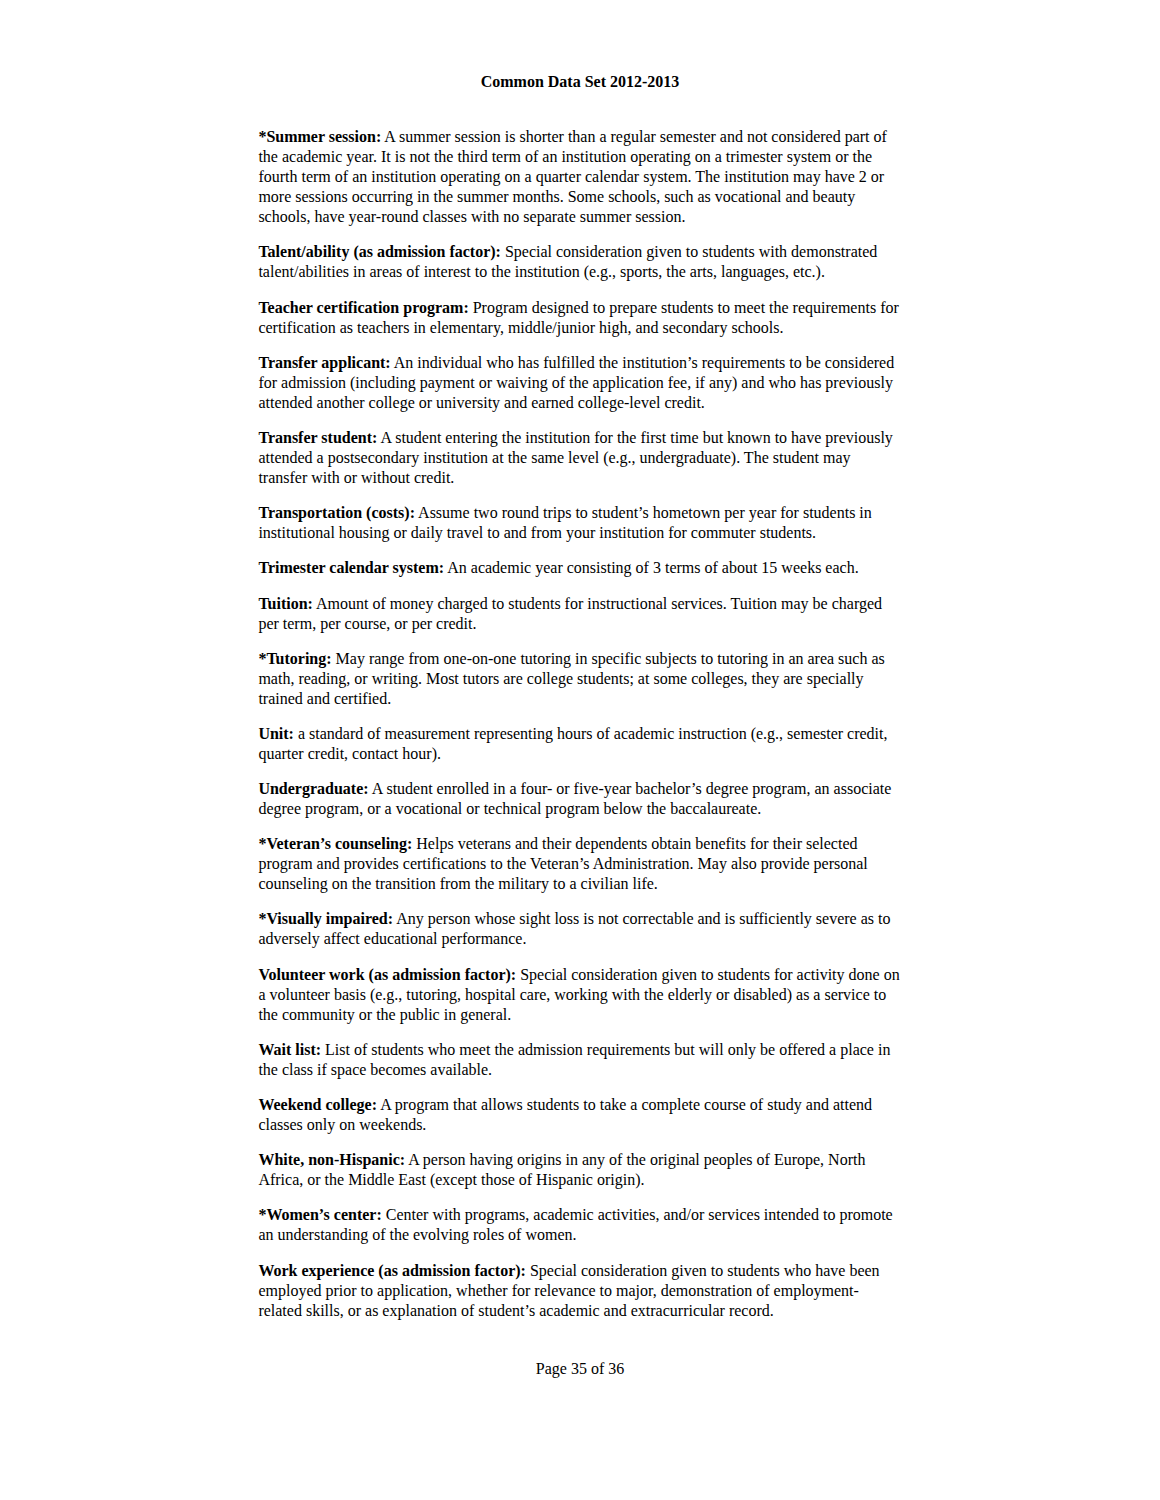Common Data Set 2012-2013
*Summer session: A summer session is shorter than a regular semester and not considered part of the academic year. It is not the third term of an institution operating on a trimester system or the fourth term of an institution operating on a quarter calendar system. The institution may have 2 or more sessions occurring in the summer months. Some schools, such as vocational and beauty schools, have year-round classes with no separate summer session.
Talent/ability (as admission factor): Special consideration given to students with demonstrated talent/abilities in areas of interest to the institution (e.g., sports, the arts, languages, etc.).
Teacher certification program: Program designed to prepare students to meet the requirements for certification as teachers in elementary, middle/junior high, and secondary schools.
Transfer applicant: An individual who has fulfilled the institution’s requirements to be considered for admission (including payment or waiving of the application fee, if any) and who has previously attended another college or university and earned college-level credit.
Transfer student: A student entering the institution for the first time but known to have previously attended a postsecondary institution at the same level (e.g., undergraduate). The student may transfer with or without credit.
Transportation (costs): Assume two round trips to student’s hometown per year for students in institutional housing or daily travel to and from your institution for commuter students.
Trimester calendar system: An academic year consisting of 3 terms of about 15 weeks each.
Tuition: Amount of money charged to students for instructional services. Tuition may be charged per term, per course, or per credit.
*Tutoring: May range from one-on-one tutoring in specific subjects to tutoring in an area such as math, reading, or writing. Most tutors are college students; at some colleges, they are specially trained and certified.
Unit: a standard of measurement representing hours of academic instruction (e.g., semester credit, quarter credit, contact hour).
Undergraduate: A student enrolled in a four- or five-year bachelor’s degree program, an associate degree program, or a vocational or technical program below the baccalaureate.
*Veteran’s counseling: Helps veterans and their dependents obtain benefits for their selected program and provides certifications to the Veteran’s Administration. May also provide personal counseling on the transition from the military to a civilian life.
*Visually impaired: Any person whose sight loss is not correctable and is sufficiently severe as to adversely affect educational performance.
Volunteer work (as admission factor): Special consideration given to students for activity done on a volunteer basis (e.g., tutoring, hospital care, working with the elderly or disabled) as a service to the community or the public in general.
Wait list: List of students who meet the admission requirements but will only be offered a place in the class if space becomes available.
Weekend college: A program that allows students to take a complete course of study and attend classes only on weekends.
White, non-Hispanic: A person having origins in any of the original peoples of Europe, North Africa, or the Middle East (except those of Hispanic origin).
*Women’s center: Center with programs, academic activities, and/or services intended to promote an understanding of the evolving roles of women.
Work experience (as admission factor): Special consideration given to students who have been employed prior to application, whether for relevance to major, demonstration of employment-related skills, or as explanation of student’s academic and extracurricular record.
Page 35 of 36